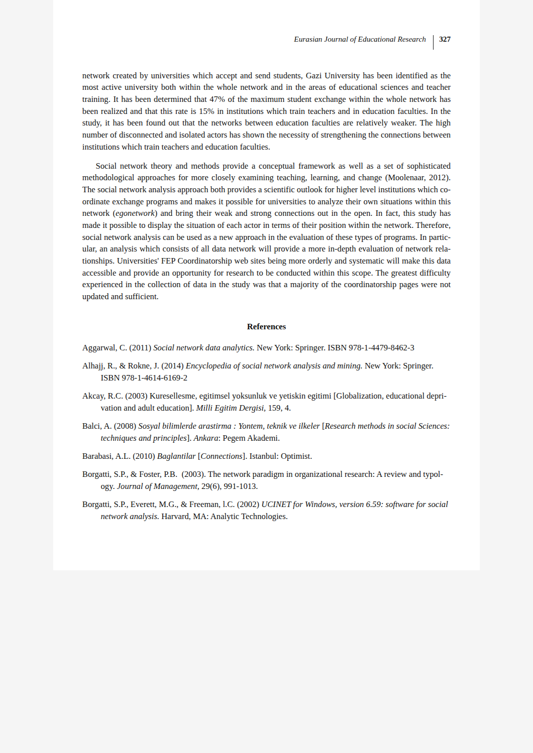Eurasian Journal of Educational Research 327
network created by universities which accept and send students, Gazi University has been identified as the most active university both within the whole network and in the areas of educational sciences and teacher training. It has been determined that 47% of the maximum student exchange within the whole network has been realized and that this rate is 15% in institutions which train teachers and in education faculties. In the study, it has been found out that the networks between education faculties are relatively weaker. The high number of disconnected and isolated actors has shown the necessity of strengthening the connections between institutions which train teachers and education faculties.
Social network theory and methods provide a conceptual framework as well as a set of sophisticated methodological approaches for more closely examining teaching, learning, and change (Moolenaar, 2012). The social network analysis approach both provides a scientific outlook for higher level institutions which coordinate exchange programs and makes it possible for universities to analyze their own situations within this network (egonetwork) and bring their weak and strong connections out in the open. In fact, this study has made it possible to display the situation of each actor in terms of their position within the network. Therefore, social network analysis can be used as a new approach in the evaluation of these types of programs. In particular, an analysis which consists of all data network will provide a more in-depth evaluation of network relationships. Universities' FEP Coordinatorship web sites being more orderly and systematic will make this data accessible and provide an opportunity for research to be conducted within this scope. The greatest difficulty experienced in the collection of data in the study was that a majority of the coordinatorship pages were not updated and sufficient.
References
Aggarwal, C. (2011) Social network data analytics. New York: Springer. ISBN 978-1-4479-8462-3
Alhajj, R., & Rokne, J. (2014) Encyclopedia of social network analysis and mining. New York: Springer. ISBN 978-1-4614-6169-2
Akcay, R.C. (2003) Kuresellesme, egitimsel yoksunluk ve yetiskin egitimi [Globalization, educational deprivation and adult education]. Milli Egitim Dergisi, 159, 4.
Balci, A. (2008) Sosyal bilimlerde arastirma : Yontem, teknik ve ilkeler [Research methods in social Sciences: techniques and principles]. Ankara: Pegem Akademi.
Barabasi, A.L. (2010) Baglantilar [Connections]. Istanbul: Optimist.
Borgatti, S.P., & Foster, P.B. (2003). The network paradigm in organizational research: A review and typology. Journal of Management, 29(6), 991-1013.
Borgatti, S.P., Everett, M.G., & Freeman, l.C. (2002) UCINET for Windows, version 6.59: software for social network analysis. Harvard, MA: Analytic Technologies.